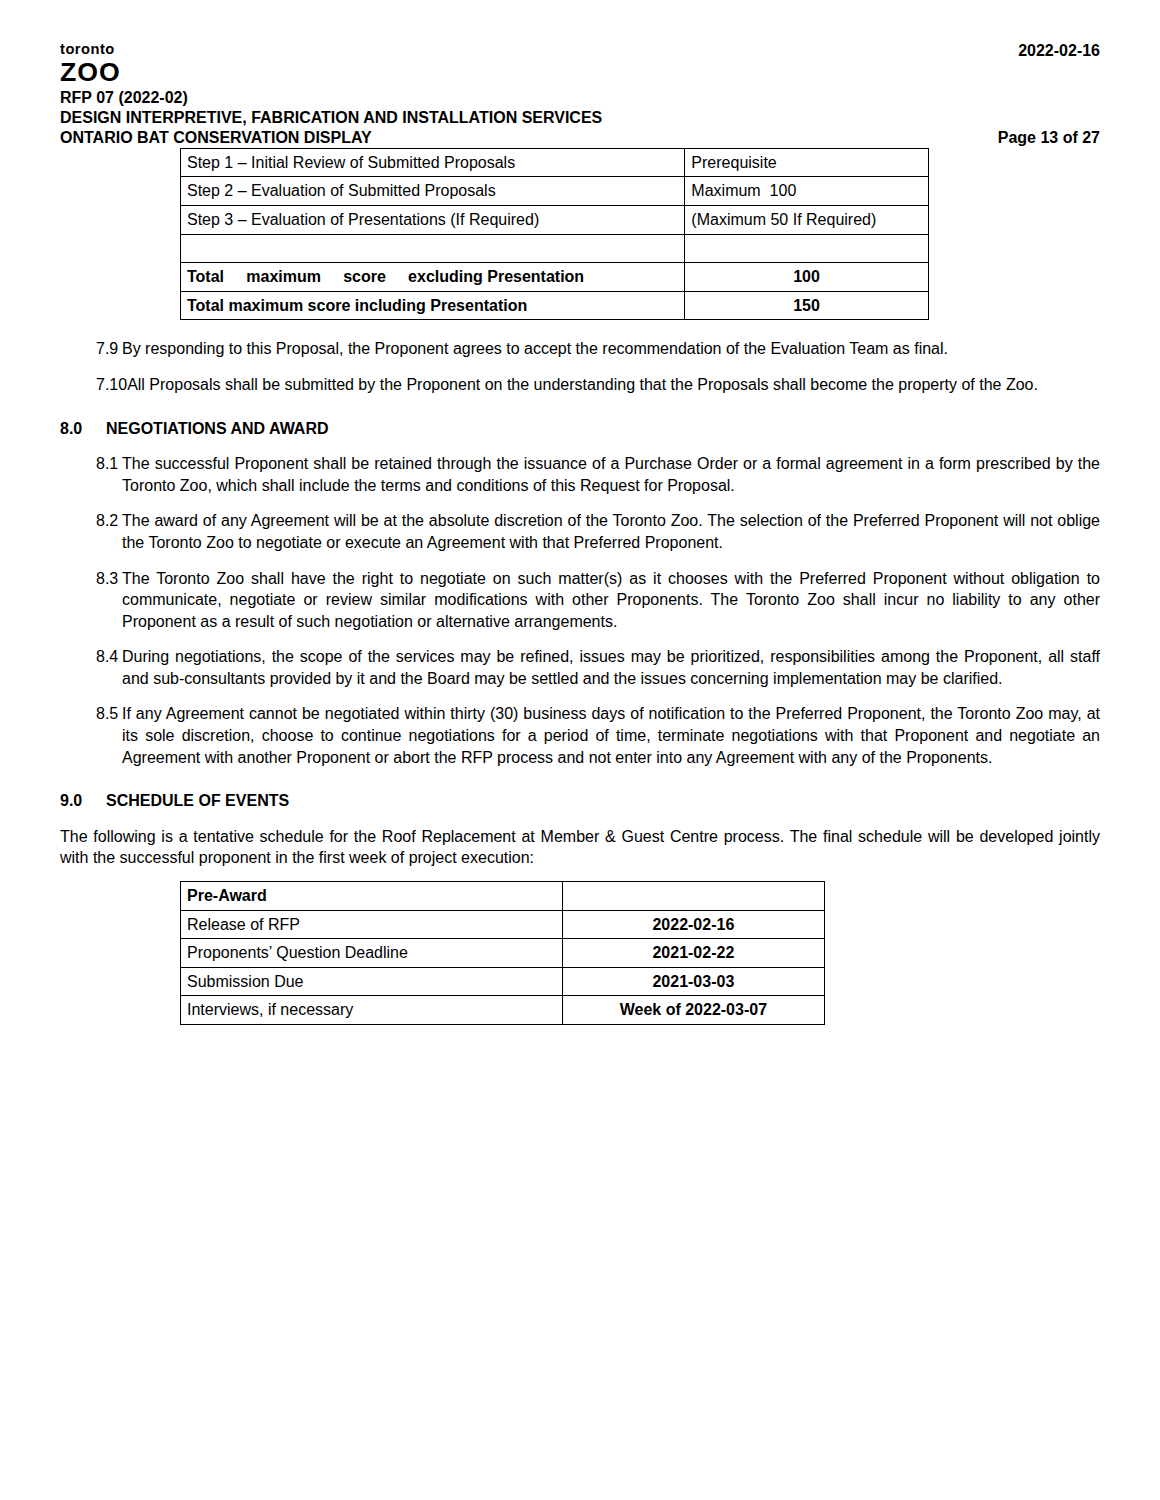toronto
ZOO
2022-02-16
RFP 07 (2022-02)
DESIGN INTERPRETIVE, FABRICATION AND INSTALLATION SERVICES
ONTARIO BAT CONSERVATION DISPLAYPage 13 of 27
| Step 1 – Initial Review of Submitted Proposals | Prerequisite |
| Step 2 – Evaluation of Submitted Proposals | Maximum 100 |
| Step 3 – Evaluation of Presentations (If Required) | (Maximum 50 If Required) |
| Total maximum score excluding Presentation | 100 |
| Total maximum score including Presentation | 150 |
7.9
By responding to this Proposal, the Proponent agrees to accept the recommendation of the Evaluation Team as final.
7.10
All Proposals shall be submitted by the Proponent on the understanding that the Proposals shall become the property of the Zoo.
8.0 NEGOTIATIONS AND AWARD
8.1
The successful Proponent shall be retained through the issuance of a Purchase Order or a formal agreement in a form prescribed by the Toronto Zoo, which shall include the terms and conditions of this Request for Proposal.
8.2
The award of any Agreement will be at the absolute discretion of the Toronto Zoo. The selection of the Preferred Proponent will not oblige the Toronto Zoo to negotiate or execute an Agreement with that Preferred Proponent.
8.3
The Toronto Zoo shall have the right to negotiate on such matter(s) as it chooses with the Preferred Proponent without obligation to communicate, negotiate or review similar modifications with other Proponents. The Toronto Zoo shall incur no liability to any other Proponent as a result of such negotiation or alternative arrangements.
8.4
During negotiations, the scope of the services may be refined, issues may be prioritized, responsibilities among the Proponent, all staff and sub-consultants provided by it and the Board may be settled and the issues concerning implementation may be clarified.
8.5
If any Agreement cannot be negotiated within thirty (30) business days of notification to the Preferred Proponent, the Toronto Zoo may, at its sole discretion, choose to continue negotiations for a period of time, terminate negotiations with that Proponent and negotiate an Agreement with another Proponent or abort the RFP process and not enter into any Agreement with any of the Proponents.
9.0 SCHEDULE OF EVENTS
The following is a tentative schedule for the Roof Replacement at Member & Guest Centre process. The final schedule will be developed jointly with the successful proponent in the first week of project execution:
| Pre-Award | |
| Release of RFP | 2022-02-16 |
| Proponents’ Question Deadline | 2021-02-22 |
| Submission Due | 2021-03-03 |
| Interviews, if necessary | Week of 2022-03-07 |